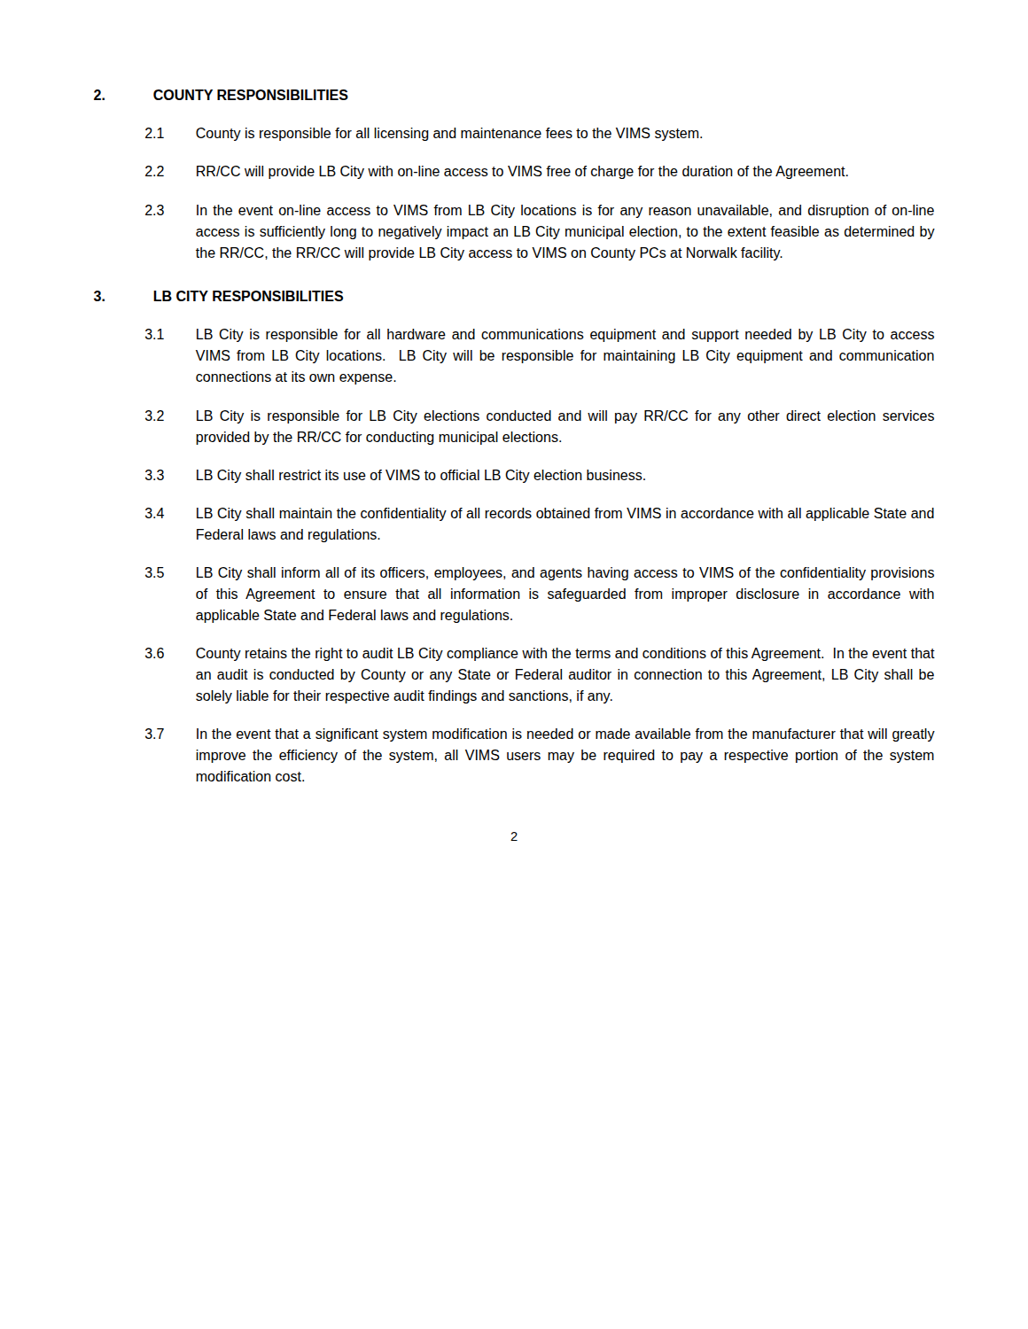2. COUNTY RESPONSIBILITIES
2.1 County is responsible for all licensing and maintenance fees to the VIMS system.
2.2 RR/CC will provide LB City with on-line access to VIMS free of charge for the duration of the Agreement.
2.3 In the event on-line access to VIMS from LB City locations is for any reason unavailable, and disruption of on-line access is sufficiently long to negatively impact an LB City municipal election, to the extent feasible as determined by the RR/CC, the RR/CC will provide LB City access to VIMS on County PCs at Norwalk facility.
3. LB CITY RESPONSIBILITIES
3.1 LB City is responsible for all hardware and communications equipment and support needed by LB City to access VIMS from LB City locations. LB City will be responsible for maintaining LB City equipment and communication connections at its own expense.
3.2 LB City is responsible for LB City elections conducted and will pay RR/CC for any other direct election services provided by the RR/CC for conducting municipal elections.
3.3 LB City shall restrict its use of VIMS to official LB City election business.
3.4 LB City shall maintain the confidentiality of all records obtained from VIMS in accordance with all applicable State and Federal laws and regulations.
3.5 LB City shall inform all of its officers, employees, and agents having access to VIMS of the confidentiality provisions of this Agreement to ensure that all information is safeguarded from improper disclosure in accordance with applicable State and Federal laws and regulations.
3.6 County retains the right to audit LB City compliance with the terms and conditions of this Agreement. In the event that an audit is conducted by County or any State or Federal auditor in connection to this Agreement, LB City shall be solely liable for their respective audit findings and sanctions, if any.
3.7 In the event that a significant system modification is needed or made available from the manufacturer that will greatly improve the efficiency of the system, all VIMS users may be required to pay a respective portion of the system modification cost.
2